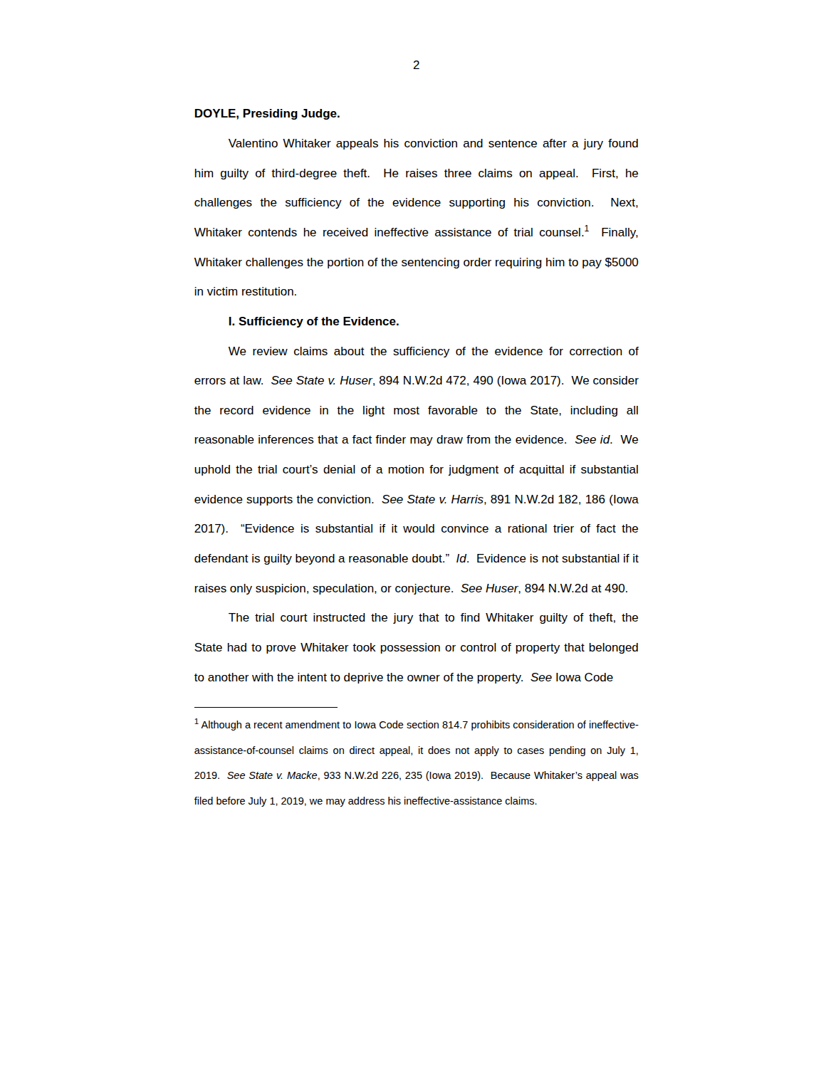2
DOYLE, Presiding Judge.
Valentino Whitaker appeals his conviction and sentence after a jury found him guilty of third-degree theft. He raises three claims on appeal. First, he challenges the sufficiency of the evidence supporting his conviction. Next, Whitaker contends he received ineffective assistance of trial counsel.1 Finally, Whitaker challenges the portion of the sentencing order requiring him to pay $5000 in victim restitution.
I. Sufficiency of the Evidence.
We review claims about the sufficiency of the evidence for correction of errors at law. See State v. Huser, 894 N.W.2d 472, 490 (Iowa 2017). We consider the record evidence in the light most favorable to the State, including all reasonable inferences that a fact finder may draw from the evidence. See id. We uphold the trial court’s denial of a motion for judgment of acquittal if substantial evidence supports the conviction. See State v. Harris, 891 N.W.2d 182, 186 (Iowa 2017). “Evidence is substantial if it would convince a rational trier of fact the defendant is guilty beyond a reasonable doubt.” Id. Evidence is not substantial if it raises only suspicion, speculation, or conjecture. See Huser, 894 N.W.2d at 490.
The trial court instructed the jury that to find Whitaker guilty of theft, the State had to prove Whitaker took possession or control of property that belonged to another with the intent to deprive the owner of the property. See Iowa Code
1 Although a recent amendment to Iowa Code section 814.7 prohibits consideration of ineffective-assistance-of-counsel claims on direct appeal, it does not apply to cases pending on July 1, 2019. See State v. Macke, 933 N.W.2d 226, 235 (Iowa 2019). Because Whitaker’s appeal was filed before July 1, 2019, we may address his ineffective-assistance claims.